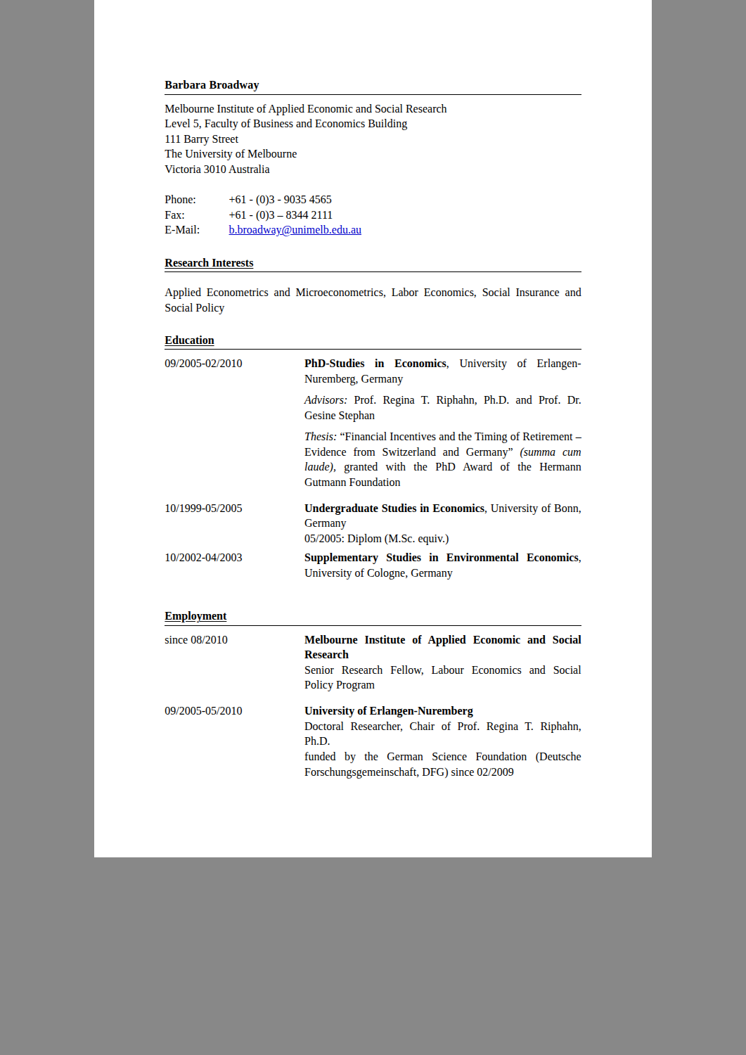Barbara Broadway
Melbourne Institute of Applied Economic and Social Research
Level 5, Faculty of Business and Economics Building
111 Barry Street
The University of Melbourne
Victoria 3010 Australia
| Phone: | +61 - (0)3 - 9035 4565 |
| Fax: | +61 - (0)3 – 8344 2111 |
| E-Mail: | b.broadway@unimelb.edu.au |
Research Interests
Applied Econometrics and Microeconometrics, Labor Economics, Social Insurance and Social Policy
Education
| 09/2005-02/2010 | PhD-Studies in Economics , University of Erlangen-Nuremberg, Germany Advisors: Prof. Regina T. Riphahn, Ph.D. and Prof. Dr. Gesine Stephan Thesis: “Financial Incentives and the Timing of Retirement – Evidence from Switzerland and Germany” (summa cum laude), granted with the PhD Award of the Hermann Gutmann Foundation |
| 10/1999-05/2005 | Undergraduate Studies in Economics , University of Bonn, Germany 05/2005: Diplom (M.Sc. equiv.) |
| 10/2002-04/2003 | Supplementary Studies in Environmental Economics , University of Cologne, Germany |
Employment
| since 08/2010 | Melbourne Institute of Applied Economic and Social Research Senior Research Fellow, Labour Economics and Social Policy Program |
| 09/2005-05/2010 | University of Erlangen-Nuremberg Doctoral Researcher, Chair of Prof. Regina T. Riphahn, Ph.D. funded by the German Science Foundation (Deutsche Forschungsgemeinschaft, DFG) since 02/2009 |